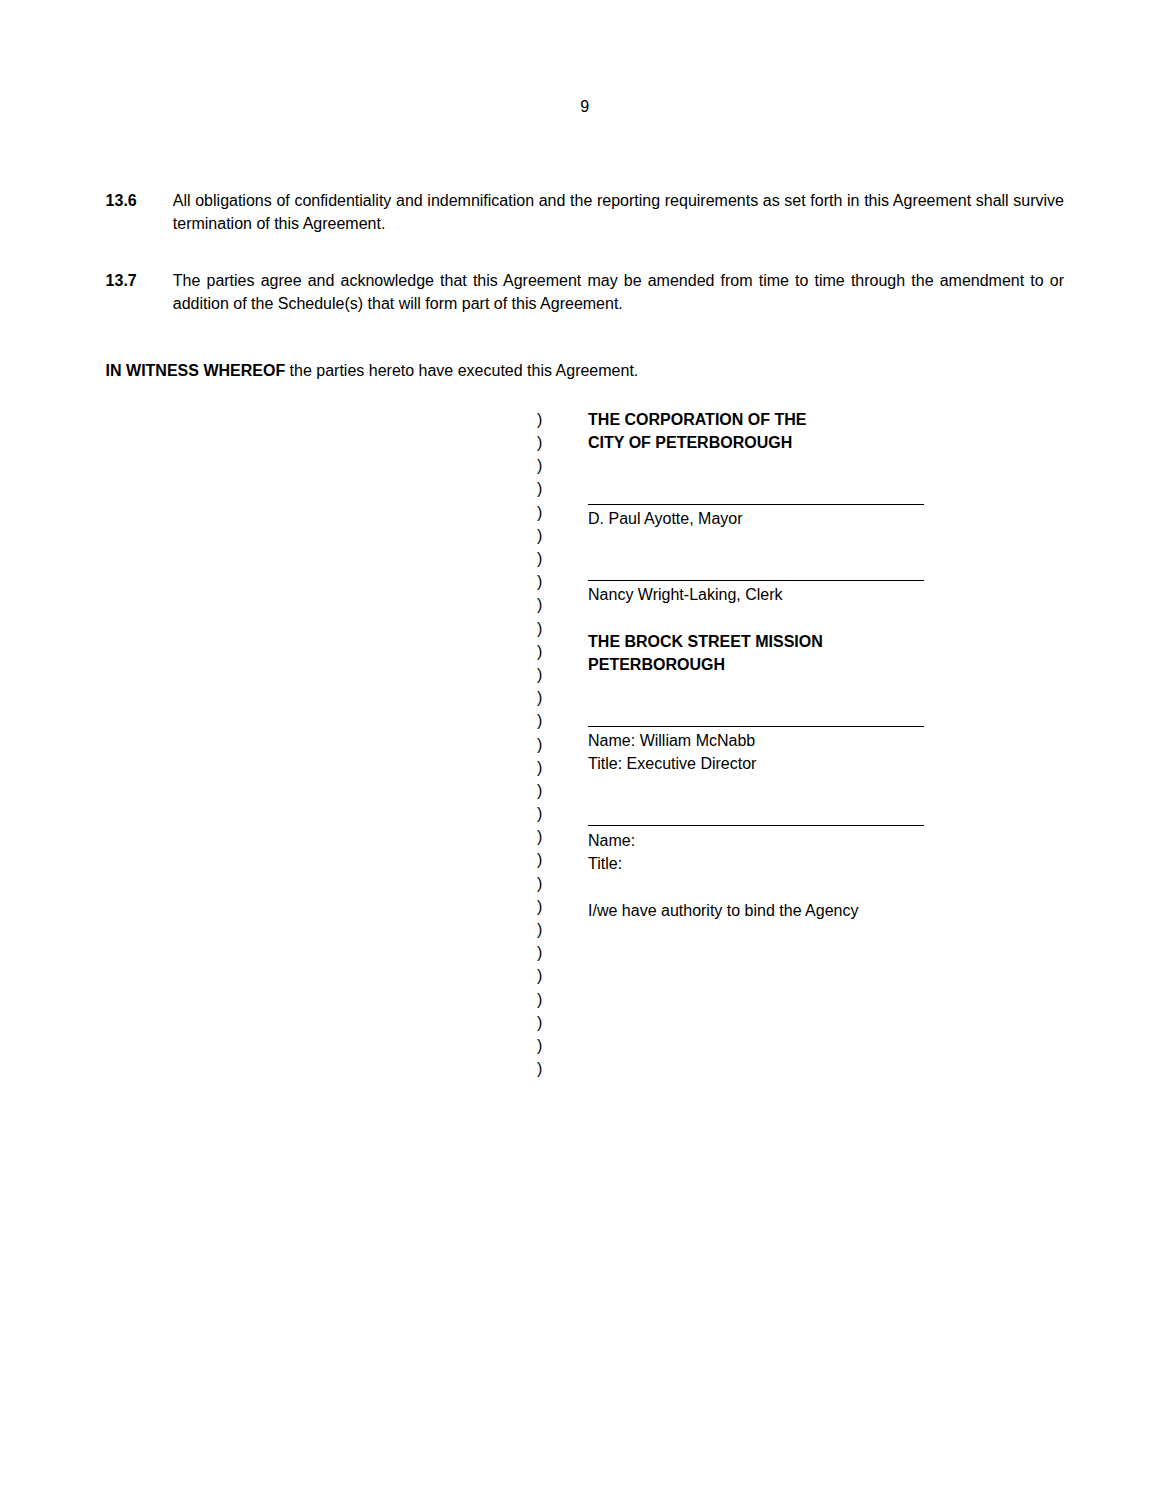9
13.6
All obligations of confidentiality and indemnification and the reporting requirements as set forth in this Agreement shall survive termination of this Agreement.
13.7
The parties agree and acknowledge that this Agreement may be amended from time to time through the amendment to or addition of the Schedule(s) that will form part of this Agreement.
IN WITNESS WHEREOF the parties hereto have executed this Agreement.
)
)
)
)
)
)
)
)
)
)
)
)
)
)
)
)
)
)
)
)
)
)
)
)
)
)
)
)
)
THE CORPORATION OF THE
CITY OF PETERBOROUGH
D. Paul Ayotte, Mayor
Nancy Wright-Laking, Clerk
THE BROCK STREET MISSION
PETERBOROUGH
Name: William McNabb
Title: Executive Director
Name:
Title:
I/we have authority to bind the Agency